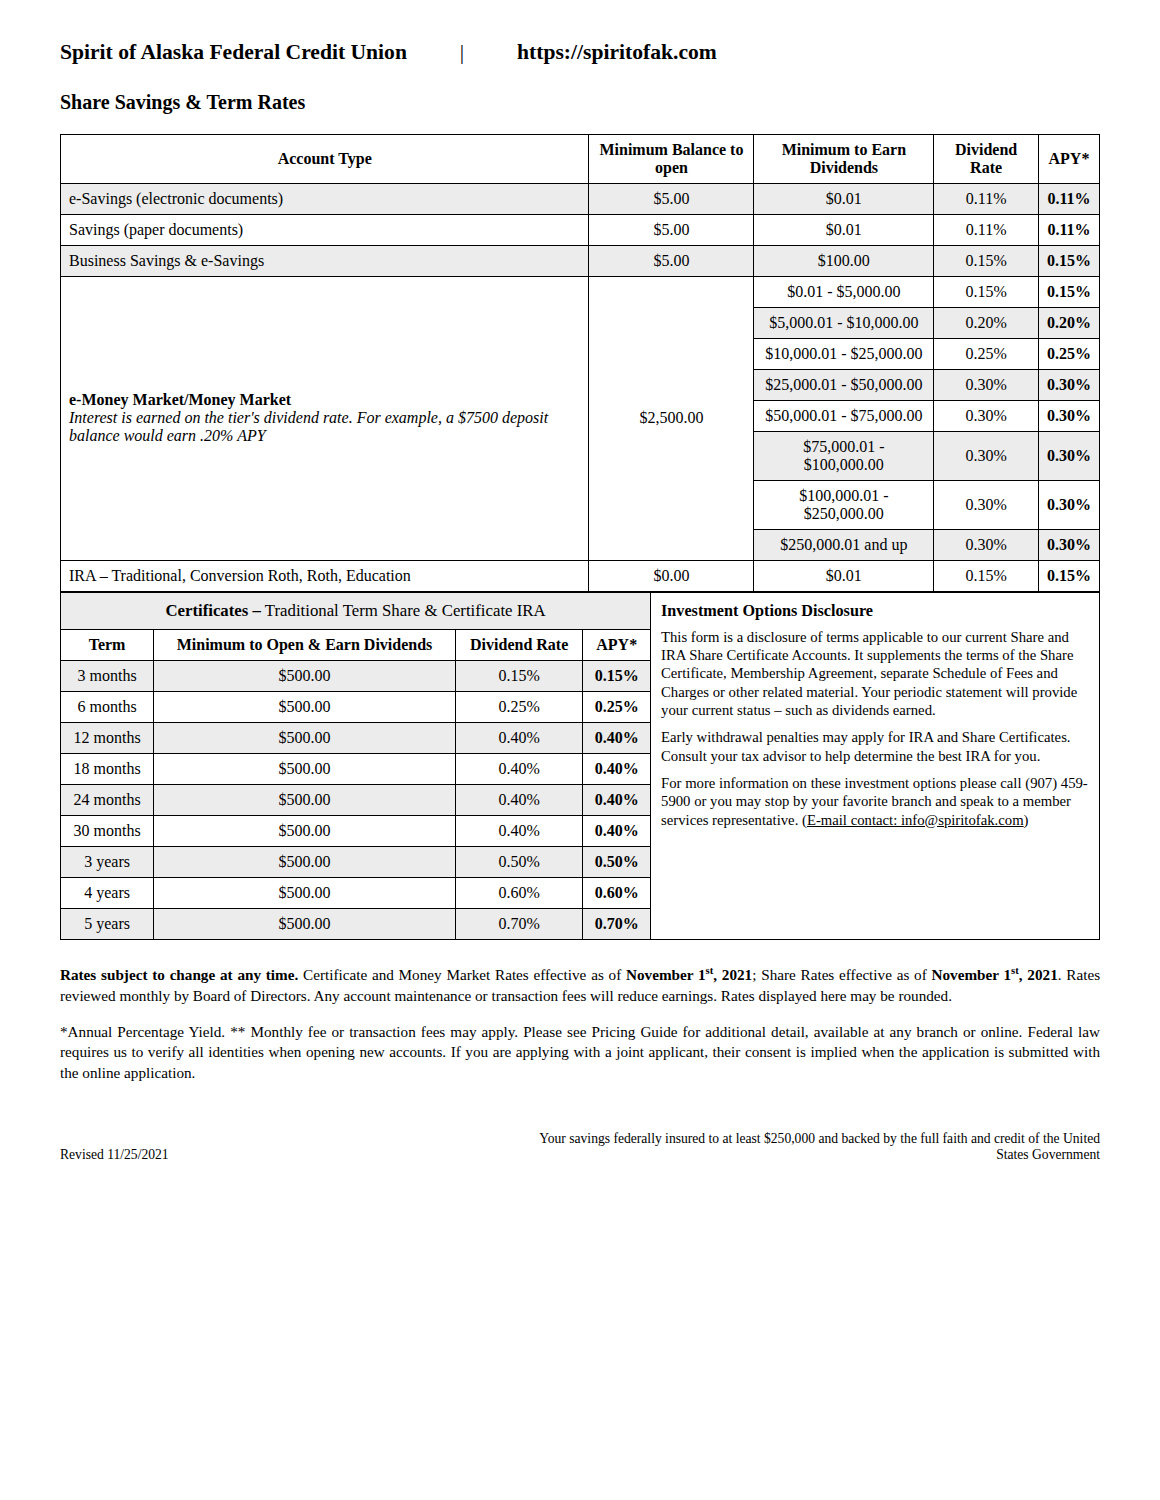Spirit of Alaska Federal Credit Union | https://spiritofak.com
Share Savings & Term Rates
| Account Type | Minimum Balance to open | Minimum to Earn Dividends | Dividend Rate | APY* |
| --- | --- | --- | --- | --- |
| e-Savings (electronic documents) | $5.00 | $0.01 | 0.11% | 0.11% |
| Savings (paper documents) | $5.00 | $0.01 | 0.11% | 0.11% |
| Business Savings & e-Savings | $5.00 | $100.00 | 0.15% | 0.15% |
| e-Money Market/Money Market Interest is earned on the tier's dividend rate. For example, a $7500 deposit balance would earn .20% APY | $2,500.00 | $0.01 - $5,000.00 | 0.15% | 0.15% |
| $5,000.01 - $10,000.00 | 0.20% | 0.20% |
| $10,000.01 - $25,000.00 | 0.25% | 0.25% |
| $25,000.01 - $50,000.00 | 0.30% | 0.30% |
| $50,000.01 - $75,000.00 | 0.30% | 0.30% |
| $75,000.01 - $100,000.00 | 0.30% | 0.30% |
| $100,000.01 - $250,000.00 | 0.30% | 0.30% |
| $250,000.01 and up | 0.30% | 0.30% |
| IRA – Traditional, Conversion Roth, Roth, Education | $0.00 | $0.01 | 0.15% | 0.15% |
Certificates – Traditional Term Share & Certificate IRA
| Term | Minimum to Open & Earn Dividends | Dividend Rate | APY* |
| --- | --- | --- | --- |
| 3 months | $500.00 | 0.15% | 0.15% |
| 6 months | $500.00 | 0.25% | 0.25% |
| 12 months | $500.00 | 0.40% | 0.40% |
| 18 months | $500.00 | 0.40% | 0.40% |
| 24 months | $500.00 | 0.40% | 0.40% |
| 30 months | $500.00 | 0.40% | 0.40% |
| 3 years | $500.00 | 0.50% | 0.50% |
| 4 years | $500.00 | 0.60% | 0.60% |
| 5 years | $500.00 | 0.70% | 0.70% |
Investment Options Disclosure
This form is a disclosure of terms applicable to our current Share and IRA Share Certificate Accounts. It supplements the terms of the Share Certificate, Membership Agreement, separate Schedule of Fees and Charges or other related material. Your periodic statement will provide your current status – such as dividends earned.
Early withdrawal penalties may apply for IRA and Share Certificates. Consult your tax advisor to help determine the best IRA for you.
For more information on these investment options please call (907) 459-5900 or you may stop by your favorite branch and speak to a member services representative. (E-mail contact: info@spiritofak.com)
Rates subject to change at any time. Certificate and Money Market Rates effective as of November 1st, 2021; Share Rates effective as of November 1st, 2021. Rates reviewed monthly by Board of Directors. Any account maintenance or transaction fees will reduce earnings. Rates displayed here may be rounded.
*Annual Percentage Yield. ** Monthly fee or transaction fees may apply. Please see Pricing Guide for additional detail, available at any branch or online. Federal law requires us to verify all identities when opening new accounts. If you are applying with a joint applicant, their consent is implied when the application is submitted with the online application.
Revised 11/25/2021
Your savings federally insured to at least $250,000 and backed by the full faith and credit of the United States Government